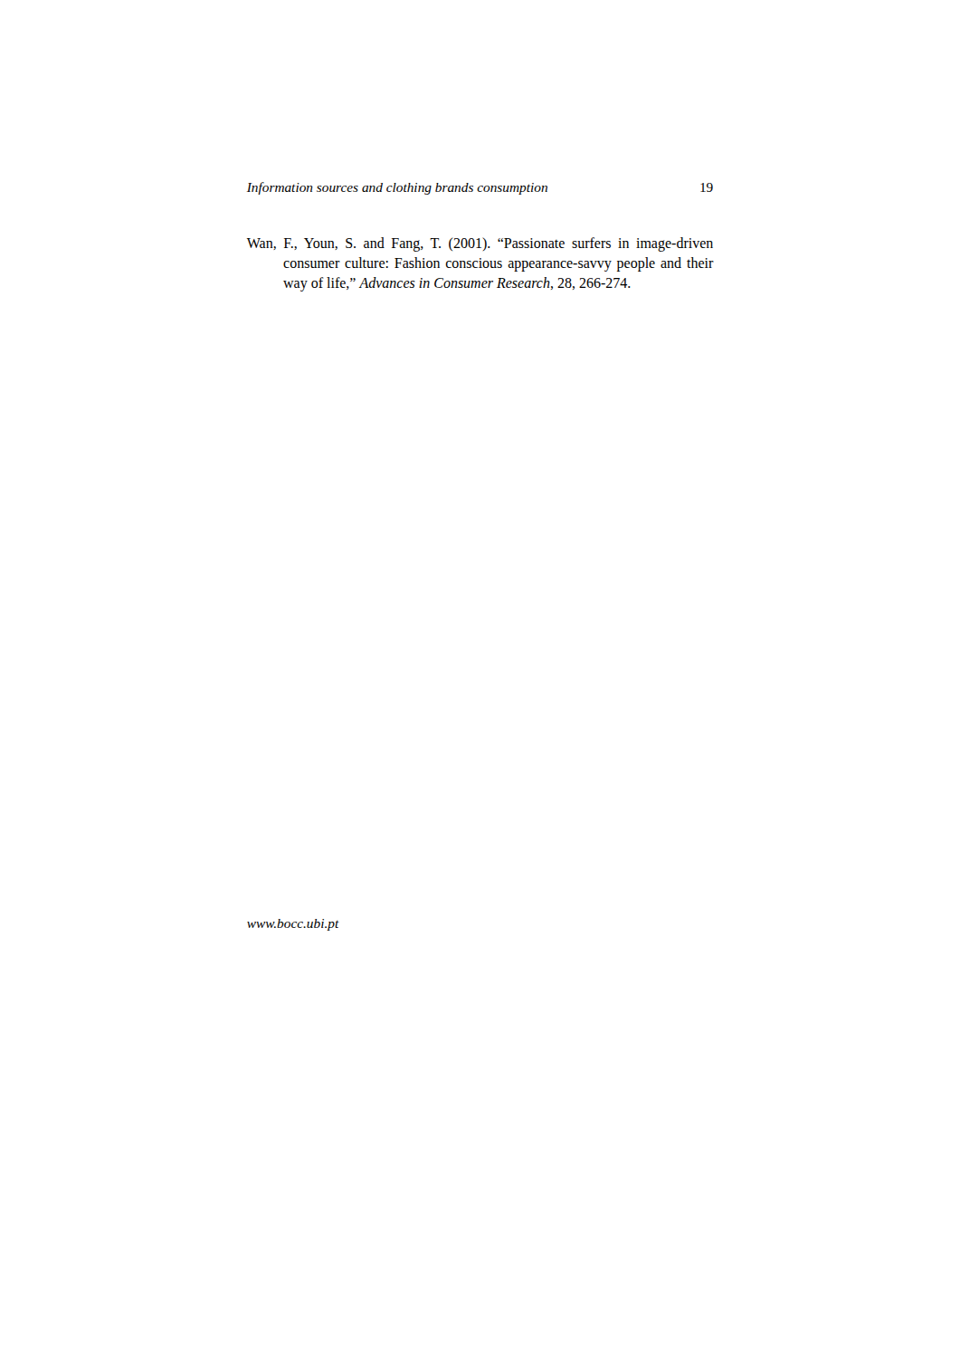Information sources and clothing brands consumption 19
Wan, F., Youn, S. and Fang, T. (2001). “Passionate surfers in image-driven consumer culture: Fashion conscious appearance-savvy people and their way of life,” Advances in Consumer Research, 28, 266-274.
www.bocc.ubi.pt